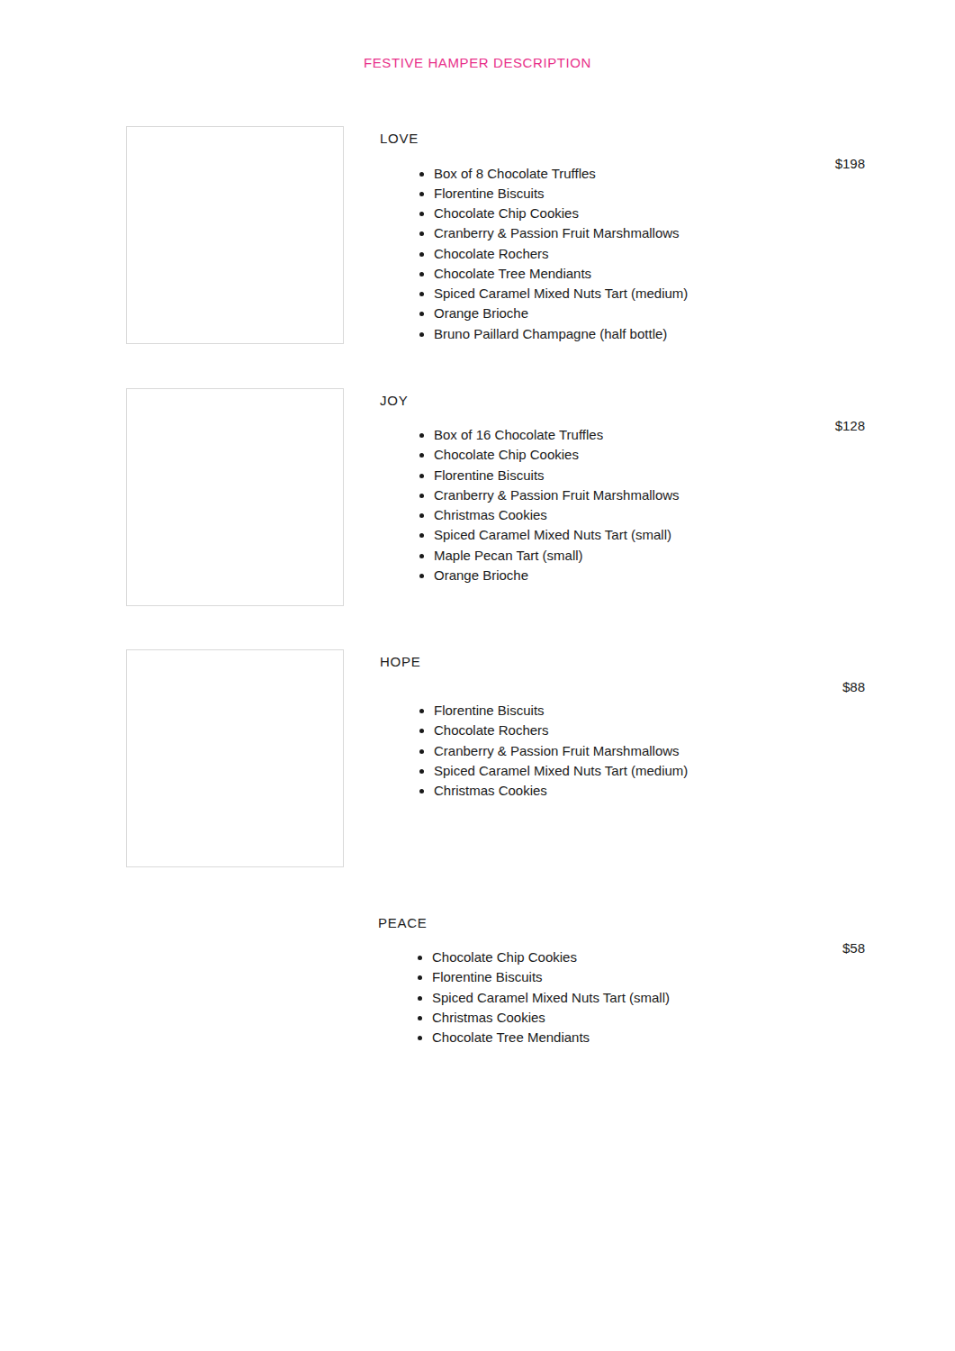Festive Hamper Description
Love
$198
Box of 8 Chocolate Truffles
Florentine Biscuits
Chocolate Chip Cookies
Cranberry & Passion Fruit Marshmallows
Chocolate Rochers
Chocolate Tree Mendiants
Spiced Caramel Mixed Nuts Tart (medium)
Orange Brioche
Bruno Paillard Champagne (half bottle)
Joy
$128
Box of 16 Chocolate Truffles
Chocolate Chip Cookies
Florentine Biscuits
Cranberry & Passion Fruit Marshmallows
Christmas Cookies
Spiced Caramel Mixed Nuts Tart (small)
Maple Pecan Tart (small)
Orange Brioche
Hope
$88
Florentine Biscuits
Chocolate Rochers
Cranberry & Passion Fruit Marshmallows
Spiced Caramel Mixed Nuts Tart (medium)
Christmas Cookies
Peace
$58
Chocolate Chip Cookies
Florentine Biscuits
Spiced Caramel Mixed Nuts Tart (small)
Christmas Cookies
Chocolate Tree Mendiants